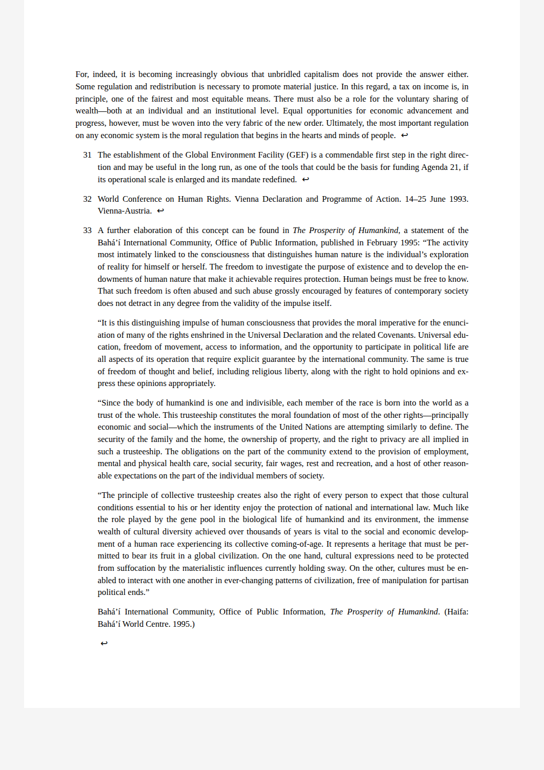For, indeed, it is becoming increasingly obvious that unbridled capitalism does not provide the answer either. Some regulation and redistribution is necessary to promote material justice. In this regard, a tax on income is, in principle, one of the fairest and most equitable means. There must also be a role for the voluntary sharing of wealth—both at an individual and an institutional level. Equal opportunities for economic advancement and progress, however, must be woven into the very fabric of the new order. Ultimately, the most important regulation on any economic system is the moral regulation that begins in the hearts and minds of people. ↩
The establishment of the Global Environment Facility (GEF) is a commendable first step in the right direction and may be useful in the long run, as one of the tools that could be the basis for funding Agenda 21, if its operational scale is enlarged and its mandate redefined. ↩
World Conference on Human Rights. Vienna Declaration and Programme of Action. 14–25 June 1993. Vienna-Austria. ↩
A further elaboration of this concept can be found in The Prosperity of Humankind, a statement of the Bahá’í International Community, Office of Public Information, published in February 1995: “The activity most intimately linked to the consciousness that distinguishes human nature is the individual’s exploration of reality for himself or herself. The freedom to investigate the purpose of existence and to develop the endowments of human nature that make it achievable requires protection. Human beings must be free to know. That such freedom is often abused and such abuse grossly encouraged by features of contemporary society does not detract in any degree from the validity of the impulse itself.
“It is this distinguishing impulse of human consciousness that provides the moral imperative for the enunciation of many of the rights enshrined in the Universal Declaration and the related Covenants. Universal education, freedom of movement, access to information, and the opportunity to participate in political life are all aspects of its operation that require explicit guarantee by the international community. The same is true of freedom of thought and belief, including religious liberty, along with the right to hold opinions and express these opinions appropriately.
“Since the body of humankind is one and indivisible, each member of the race is born into the world as a trust of the whole. This trusteeship constitutes the moral foundation of most of the other rights—principally economic and social—which the instruments of the United Nations are attempting similarly to define. The security of the family and the home, the ownership of property, and the right to privacy are all implied in such a trusteeship. The obligations on the part of the community extend to the provision of employment, mental and physical health care, social security, fair wages, rest and recreation, and a host of other reasonable expectations on the part of the individual members of society.
“The principle of collective trusteeship creates also the right of every person to expect that those cultural conditions essential to his or her identity enjoy the protection of national and international law. Much like the role played by the gene pool in the biological life of humankind and its environment, the immense wealth of cultural diversity achieved over thousands of years is vital to the social and economic development of a human race experiencing its collective coming-of-age. It represents a heritage that must be permitted to bear its fruit in a global civilization. On the one hand, cultural expressions need to be protected from suffocation by the materialistic influences currently holding sway. On the other, cultures must be enabled to interact with one another in ever-changing patterns of civilization, free of manipulation for partisan political ends.”
Bahá’í International Community, Office of Public Information, The Prosperity of Humankind. (Haifa: Bahá’í World Centre. 1995.)
↩